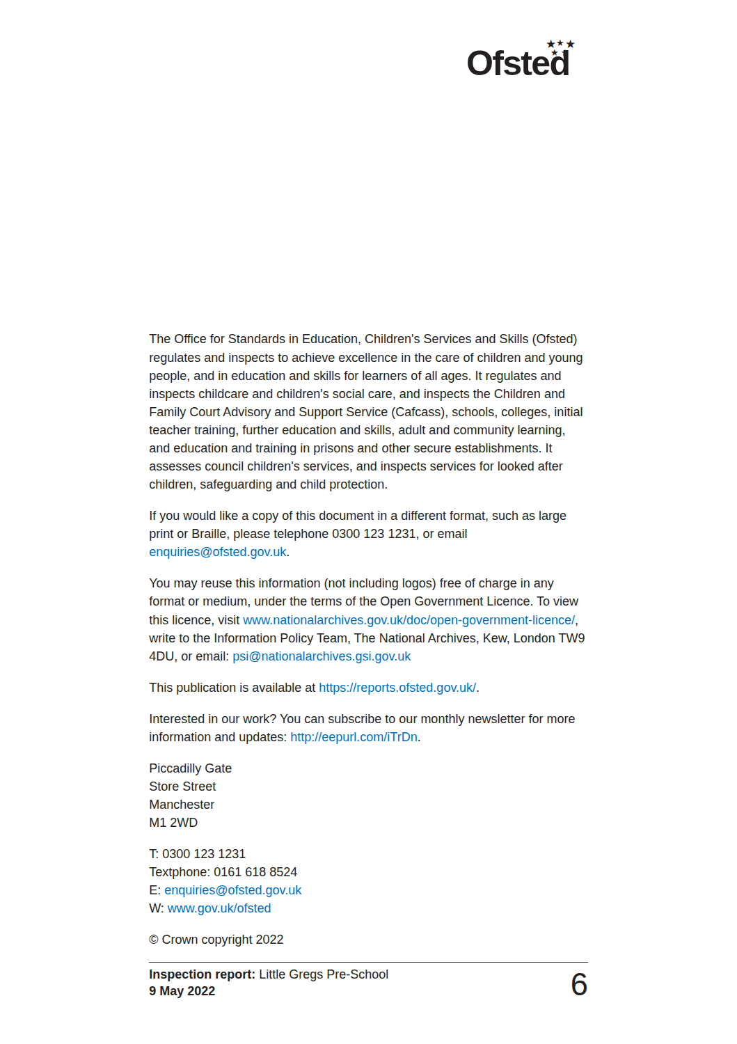The Office for Standards in Education, Children's Services and Skills (Ofsted) regulates and inspects to achieve excellence in the care of children and young people, and in education and skills for learners of all ages. It regulates and inspects childcare and children's social care, and inspects the Children and Family Court Advisory and Support Service (Cafcass), schools, colleges, initial teacher training, further education and skills, adult and community learning, and education and training in prisons and other secure establishments. It assesses council children's services, and inspects services for looked after children, safeguarding and child protection.
If you would like a copy of this document in a different format, such as large print or Braille, please telephone 0300 123 1231, or email enquiries@ofsted.gov.uk.
You may reuse this information (not including logos) free of charge in any format or medium, under the terms of the Open Government Licence. To view this licence, visit www.nationalarchives.gov.uk/doc/open-government-licence/, write to the Information Policy Team, The National Archives, Kew, London TW9 4DU, or email: psi@nationalarchives.gsi.gov.uk
This publication is available at https://reports.ofsted.gov.uk/.
Interested in our work? You can subscribe to our monthly newsletter for more information and updates: http://eepurl.com/iTrDn.
Piccadilly Gate
Store Street
Manchester
M1 2WD
T: 0300 123 1231
Textphone: 0161 618 8524
E: enquiries@ofsted.gov.uk
W: www.gov.uk/ofsted
© Crown copyright 2022
Inspection report: Little Gregs Pre-School
9 May 2022
6